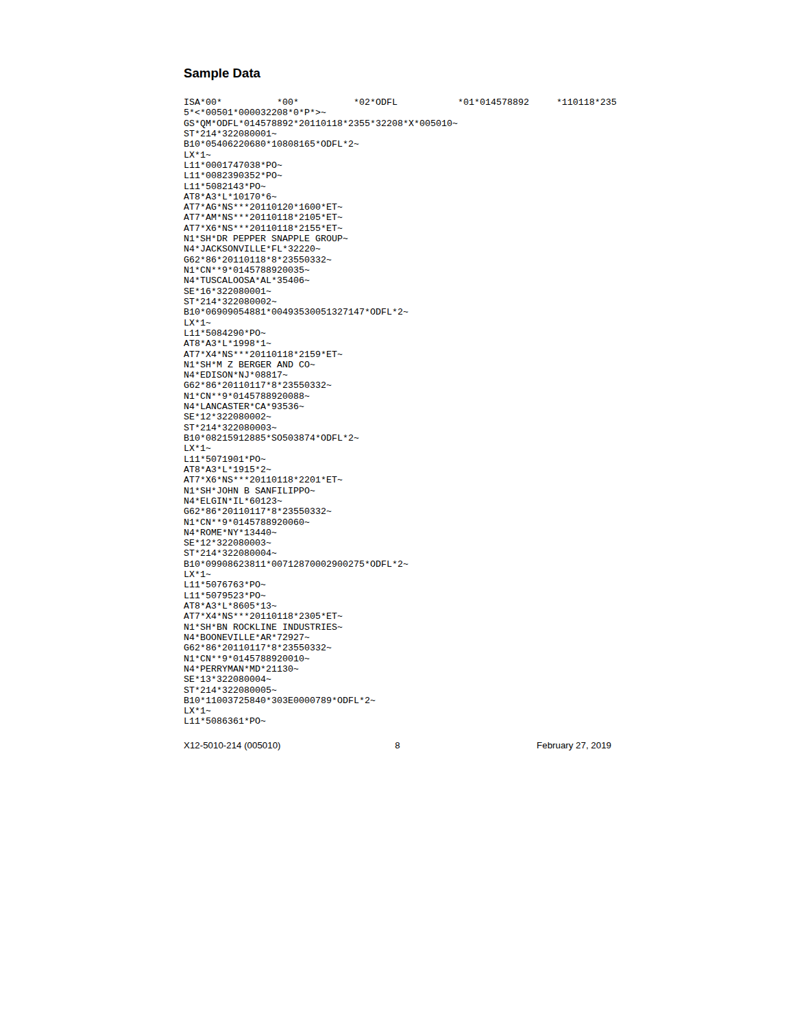Sample Data
ISA*00*          *00*          *02*ODFL           *01*014578892     *110118*235
5*<*00501*000032208*0*P*>~
GS*QM*ODFL*014578892*20110118*2355*32208*X*005010~
ST*214*322080001~
B10*05406220680*10808165*ODFL*2~
LX*1~
L11*0001747038*PO~
L11*0082390352*PO~
L11*5082143*PO~
AT8*A3*L*10170*6~
AT7*AG*NS***20110120*1600*ET~
AT7*AM*NS***20110118*2105*ET~
AT7*X6*NS***20110118*2155*ET~
N1*SH*DR PEPPER SNAPPLE GROUP~
N4*JACKSONVILLE*FL*32220~
G62*86*20110118*8*23550332~
N1*CN**9*0145788920035~
N4*TUSCALOOSA*AL*35406~
SE*16*322080001~
ST*214*322080002~
B10*06909054881*00493530051327147*ODFL*2~
LX*1~
L11*5084290*PO~
AT8*A3*L*1998*1~
AT7*X4*NS***20110118*2159*ET~
N1*SH*M Z BERGER AND CO~
N4*EDISON*NJ*08817~
G62*86*20110117*8*23550332~
N1*CN**9*0145788920088~
N4*LANCASTER*CA*93536~
SE*12*322080002~
ST*214*322080003~
B10*08215912885*SO503874*ODFL*2~
LX*1~
L11*5071901*PO~
AT8*A3*L*1915*2~
AT7*X6*NS***20110118*2201*ET~
N1*SH*JOHN B SANFILIPPO~
N4*ELGIN*IL*60123~
G62*86*20110117*8*23550332~
N1*CN**9*0145788920060~
N4*ROME*NY*13440~
SE*12*322080003~
ST*214*322080004~
B10*09908623811*00712870002900275*ODFL*2~
LX*1~
L11*5076763*PO~
L11*5079523*PO~
AT8*A3*L*8605*13~
AT7*X4*NS***20110118*2305*ET~
N1*SH*BN ROCKLINE INDUSTRIES~
N4*BOONEVILLE*AR*72927~
G62*86*20110117*8*23550332~
N1*CN**9*0145788920010~
N4*PERRYMAN*MD*21130~
SE*13*322080004~
ST*214*322080005~
B10*11003725840*303E0000789*ODFL*2~
LX*1~
L11*5086361*PO~
X12-5010-214 (005010)
8
February 27, 2019